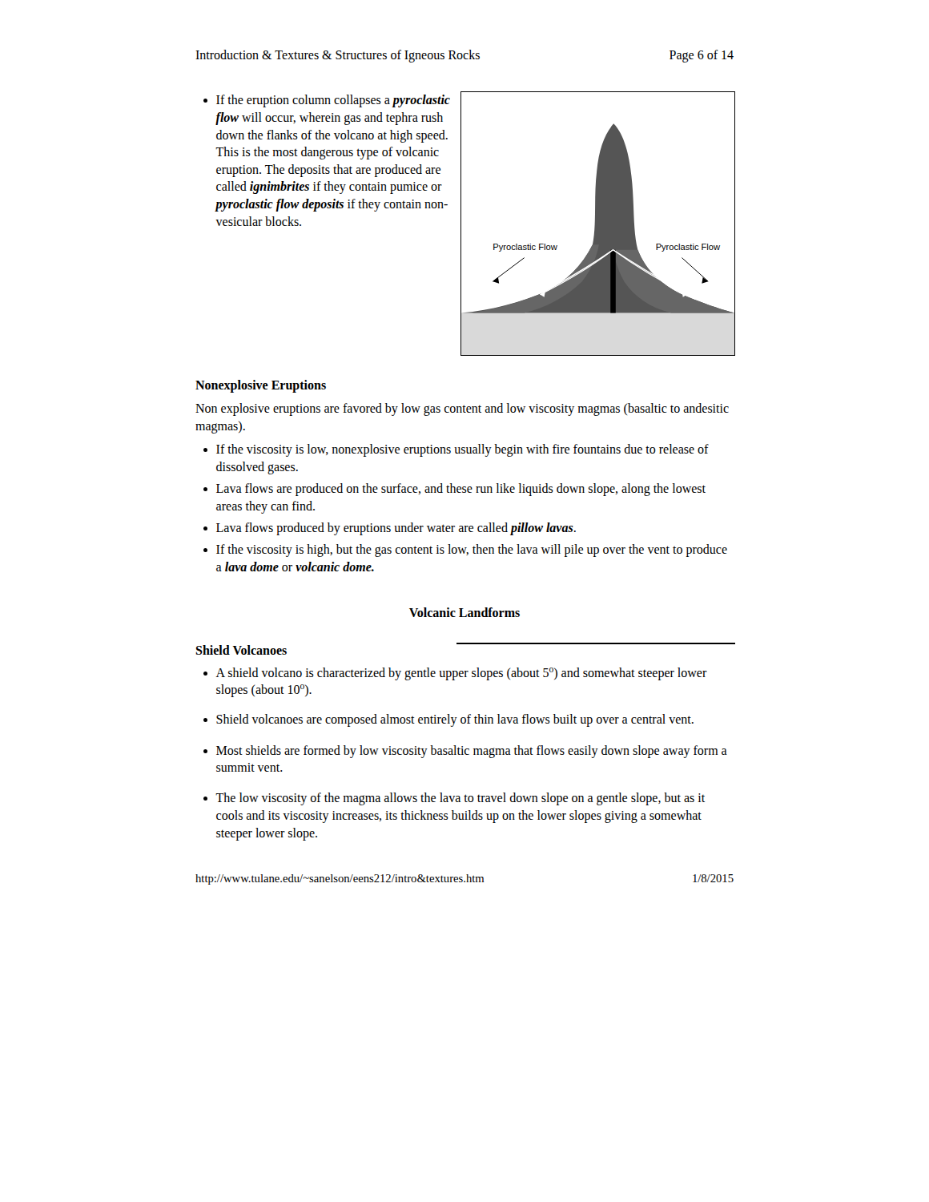Introduction & Textures & Structures of Igneous Rocks Page 6 of 14
If the eruption column collapses a pyroclastic flow will occur, wherein gas and tephra rush down the flanks of the volcano at high speed. This is the most dangerous type of volcanic eruption. The deposits that are produced are called ignimbrites if they contain pumice or pyroclastic flow deposits if they contain non-vesicular blocks.
Nonexplosive Eruptions
Non explosive eruptions are favored by low gas content and low viscosity magmas (basaltic to andesitic magmas).
If the viscosity is low, nonexplosive eruptions usually begin with fire fountains due to release of dissolved gases.
Lava flows are produced on the surface, and these run like liquids down slope, along the lowest areas they can find.
Lava flows produced by eruptions under water are called pillow lavas.
If the viscosity is high, but the gas content is low, then the lava will pile up over the vent to produce a lava dome or volcanic dome.
Volcanic Landforms
Shield Volcanoes
A shield volcano is characterized by gentle upper slopes (about 5o) and somewhat steeper lower slopes (about 10o).
Shield volcanoes are composed almost entirely of thin lava flows built up over a central vent.
Most shields are formed by low viscosity basaltic magma that flows easily down slope away form a summit vent.
The low viscosity of the magma allows the lava to travel down slope on a gentle slope, but as it cools and its viscosity increases, its thickness builds up on the lower slopes giving a somewhat steeper lower slope.
http://www.tulane.edu/~sanelson/eens212/intro&textures.htm 1/8/2015